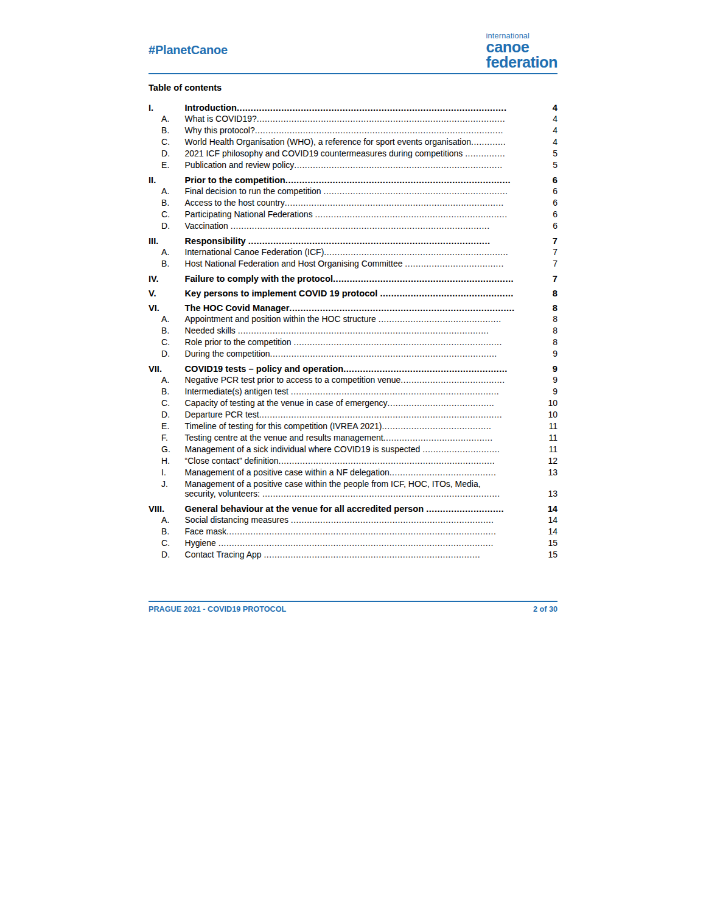#PlanetCanoe
international
canoe
federation
Table of contents
| I. | Introduction ................................................................................................. | 4 |
| A. | What is COVID19? ............................................................................................. | 4 |
| B. | Why this protocol? ............................................................................................. | 4 |
| C. | World Health Organisation (WHO), a reference for sport events organisation ............. | 4 |
| D. | 2021 ICF philosophy and COVID19 countermeasures during competitions ............... | 5 |
| E. | Publication and review policy .............................................................................. | 5 |
| II. | Prior to the competition ................................................................................. | 6 |
| A. | Final decision to run the competition ..................................................................... | 6 |
| B. | Access to the host country .................................................................................. | 6 |
| C. | Participating National Federations ........................................................................ | 6 |
| D. | Vaccination ................................................................................................. | 6 |
| III. | Responsibility ....................................................................................... | 7 |
| A. | International Canoe Federation (ICF) ..................................................................... | 7 |
| B. | Host National Federation and Host Organising Committee ..................................... | 7 |
| IV. | Failure to comply with the protocol ................................................................. | 7 |
| V. | Key persons to implement COVID 19 protocol ................................................ | 8 |
| VI. | The HOC Covid Manager ................................................................................. | 8 |
| A. | Appointment and position within the HOC structure .............................................. | 8 |
| B. | Needed skills .............................................................................................. | 8 |
| C. | Role prior to the competition .............................................................................. | 8 |
| D. | During the competition ..................................................................................... | 9 |
| VII. | COVID19 tests – policy and operation ........................................................... | 9 |
| A. | Negative PCR test prior to access to a competition venue ....................................... | 9 |
| B. | Intermediate(s) antigen test .............................................................................. | 9 |
| C. | Capacity of testing at the venue in case of emergency ........................................ | 10 |
| D. | Departure PCR test ........................................................................................... | 10 |
| E. | Timeline of testing for this competition (IVREA 2021) ......................................... | 11 |
| F. | Testing centre at the venue and results management ......................................... | 11 |
| G. | Management of a sick individual where COVID19 is suspected ............................. | 11 |
| H. | “Close contact” definition ................................................................................. | 12 |
| I. | Management of a positive case within a NF delegation ........................................ | 13 |
| J. | Management of a positive case within the people from ICF, HOC, ITOs, Media, security, volunteers: ......................................................................................... | 13 |
| VIII. | General behaviour at the venue for all accredited person ............................ | 14 |
| A. | Social distancing measures ............................................................................ | 14 |
| B. | Face mask ..................................................................................................... | 14 |
| C. | Hygiene ....................................................................................................... | 15 |
| D. | Contact Tracing App ................................................................................. | 15 |
PRAGUE 2021 - COVID19 PROTOCOL
2 of 30